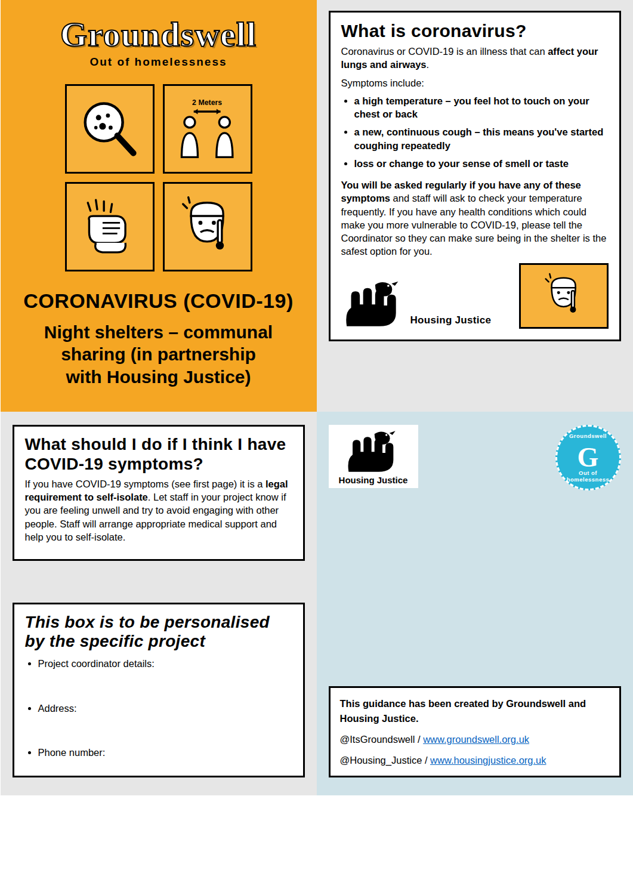Groundswell
Out of homelessness
2 Meters
CORONAVIRUS (COVID-19)
Night shelters – communal
sharing (in partnership
with Housing Justice)
What is coronavirus?
Coronavirus or COVID-19 is an illness that can affect your lungs and airways.
Symptoms include:
a high temperature – you feel hot to touch on your chest or back
a new, continuous cough – this means you've started coughing repeatedly
loss or change to your sense of smell or taste
You will be asked regularly if you have any of these symptoms and staff will ask to check your temperature frequently. If you have any health conditions which could make you more vulnerable to COVID-19, please tell the Coordinator so they can make sure being in the shelter is the safest option for you.
Housing Justice
What should I do if I think I have COVID-19 symptoms?
If you have COVID-19 symptoms (see first page) it is a legal requirement to self-isolate. Let staff in your project know if you are feeling unwell and try to avoid engaging with other people. Staff will arrange appropriate medical support and help you to self-isolate.
This box is to be personalised by the specific project
Project coordinator details:
Address:
Phone number:
Housing Justice
Groundswell G Out of homelessness
This guidance has been created by Groundswell and Housing Justice.
@ItsGroundswell / www.groundswell.org.uk
@Housing_Justice / www.housingjustice.org.uk